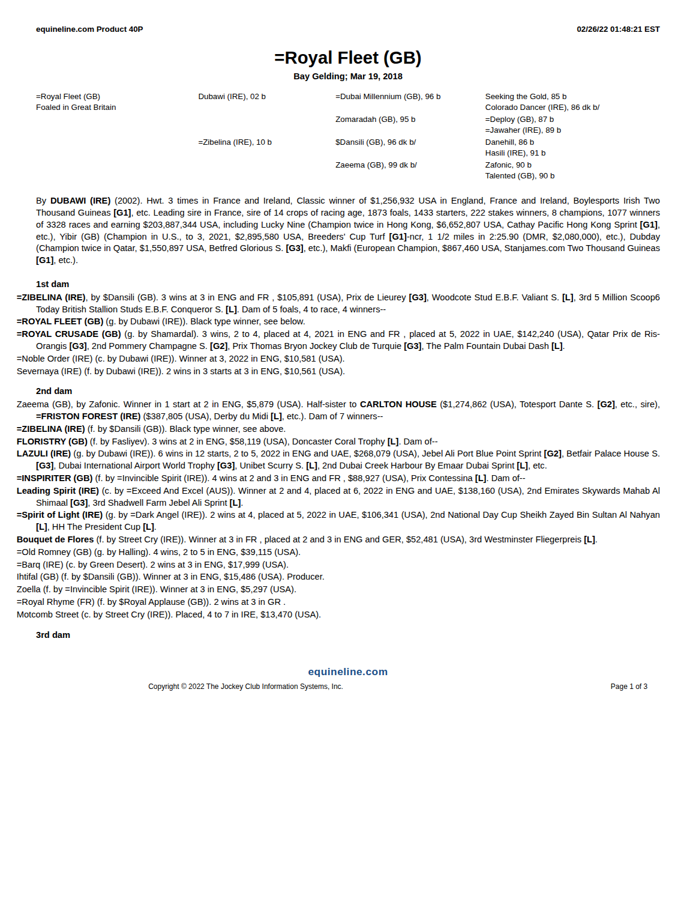equineline.com Product 40P 02/26/22 01:48:21 EST
=Royal Fleet (GB)
Bay Gelding; Mar 19, 2018
| =Royal Fleet (GB) Foaled in Great Britain | Dubawi (IRE), 02 b | =Dubai Millennium (GB), 96 b | Seeking the Gold, 85 b Colorado Dancer (IRE), 86 dk b/ |
| Zomaradah (GB), 95 b | =Deploy (GB), 87 b =Jawaher (IRE), 89 b |
| =Zibelina (IRE), 10 b | $Dansili (GB), 96 dk b/ | Danehill, 86 b Hasili (IRE), 91 b |
| Zaeema (GB), 99 dk b/ | Zafonic, 90 b Talented (GB), 90 b |
By DUBAWI (IRE) (2002). Hwt. 3 times in France and Ireland, Classic winner of $1,256,932 USA in England, France and Ireland, Boylesports Irish Two Thousand Guineas [G1], etc. Leading sire in France, sire of 14 crops of racing age, 1873 foals, 1433 starters, 222 stakes winners, 8 champions, 1077 winners of 3328 races and earning $203,887,344 USA, including Lucky Nine (Champion twice in Hong Kong, $6,652,807 USA, Cathay Pacific Hong Kong Sprint [G1], etc.), Yibir (GB) (Champion in U.S., to 3, 2021, $2,895,580 USA, Breeders' Cup Turf [G1]-ncr, 1 1/2 miles in 2:25.90 (DMR, $2,080,000), etc.), Dubday (Champion twice in Qatar, $1,550,897 USA, Betfred Glorious S. [G3], etc.), Makfi (European Champion, $867,460 USA, Stanjames.com Two Thousand Guineas [G1], etc.).
1st dam
=ZIBELINA (IRE), by $Dansili (GB). 3 wins at 3 in ENG and FR , $105,891 (USA), Prix de Lieurey [G3], Woodcote Stud E.B.F. Valiant S. [L], 3rd 5 Million Scoop6 Today British Stallion Studs E.B.F. Conqueror S. [L]. Dam of 5 foals, 4 to race, 4 winners--
=ROYAL FLEET (GB) (g. by Dubawi (IRE)). Black type winner, see below.
=ROYAL CRUSADE (GB) (g. by Shamardal). 3 wins, 2 to 4, placed at 4, 2021 in ENG and FR , placed at 5, 2022 in UAE, $142,240 (USA), Qatar Prix de Ris-Orangis [G3], 2nd Pommery Champagne S. [G2], Prix Thomas Bryon Jockey Club de Turquie [G3], The Palm Fountain Dubai Dash [L].
=Noble Order (IRE) (c. by Dubawi (IRE)). Winner at 3, 2022 in ENG, $10,581 (USA).
Severnaya (IRE) (f. by Dubawi (IRE)). 2 wins in 3 starts at 3 in ENG, $10,561 (USA).
2nd dam
Zaeema (GB), by Zafonic. Winner in 1 start at 2 in ENG, $5,879 (USA). Half-sister to CARLTON HOUSE ($1,274,862 (USA), Totesport Dante S. [G2], etc., sire), =FRISTON FOREST (IRE) ($387,805 (USA), Derby du Midi [L], etc.). Dam of 7 winners--
=ZIBELINA (IRE) (f. by $Dansili (GB)). Black type winner, see above.
FLORISTRY (GB) (f. by Fasliyev). 3 wins at 2 in ENG, $58,119 (USA), Doncaster Coral Trophy [L]. Dam of--
LAZULI (IRE) (g. by Dubawi (IRE)). 6 wins in 12 starts, 2 to 5, 2022 in ENG and UAE, $268,079 (USA), Jebel Ali Port Blue Point Sprint [G2], Betfair Palace House S. [G3], Dubai International Airport World Trophy [G3], Unibet Scurry S. [L], 2nd Dubai Creek Harbour By Emaar Dubai Sprint [L], etc.
=INSPIRITER (GB) (f. by =Invincible Spirit (IRE)). 4 wins at 2 and 3 in ENG and FR , $88,927 (USA), Prix Contessina [L]. Dam of--
Leading Spirit (IRE) (c. by =Exceed And Excel (AUS)). Winner at 2 and 4, placed at 6, 2022 in ENG and UAE, $138,160 (USA), 2nd Emirates Skywards Mahab Al Shimaal [G3], 3rd Shadwell Farm Jebel Ali Sprint [L].
=Spirit of Light (IRE) (g. by =Dark Angel (IRE)). 2 wins at 4, placed at 5, 2022 in UAE, $106,341 (USA), 2nd National Day Cup Sheikh Zayed Bin Sultan Al Nahyan [L], HH The President Cup [L].
Bouquet de Flores (f. by Street Cry (IRE)). Winner at 3 in FR , placed at 2 and 3 in ENG and GER, $52,481 (USA), 3rd Westminster Fliegerpreis [L].
=Old Romney (GB) (g. by Halling). 4 wins, 2 to 5 in ENG, $39,115 (USA).
=Barq (IRE) (c. by Green Desert). 2 wins at 3 in ENG, $17,999 (USA).
Ihtifal (GB) (f. by $Dansili (GB)). Winner at 3 in ENG, $15,486 (USA). Producer.
Zoella (f. by =Invincible Spirit (IRE)). Winner at 3 in ENG, $5,297 (USA).
=Royal Rhyme (FR) (f. by $Royal Applause (GB)). 2 wins at 3 in GR .
Motcomb Street (c. by Street Cry (IRE)). Placed, 4 to 7 in IRE, $13,470 (USA).
3rd dam
equineline.com
Copyright © 2022 The Jockey Club Information Systems, Inc. Page 1 of 3